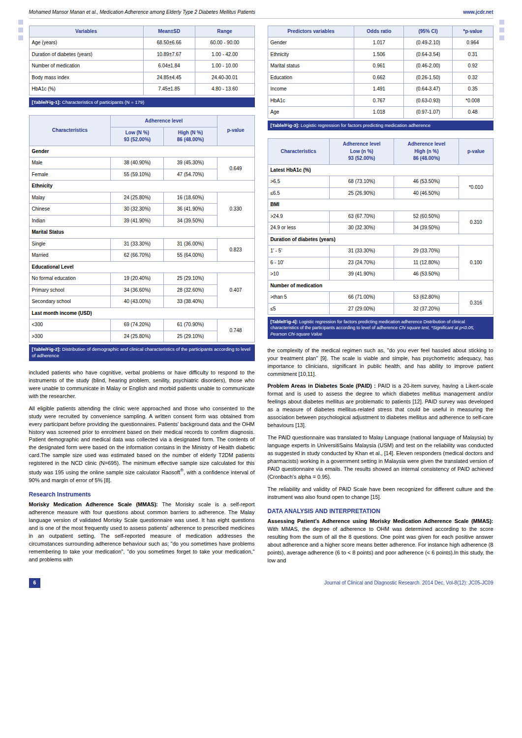Mohamed Mansor Manan et al., Medication Adherence among Elderly Type 2 Diabetes Mellitus Patients
www.jcdr.net
| Variables | Mean±SD | Range |
| --- | --- | --- |
| Age (years) | 68.50±6.66 | 60.00 - 90.00 |
| Duration of diabetes (years) | 10.89±7.67 | 1.00 - 42.00 |
| Number of medication | 6.04±1.84 | 1.00 - 10.00 |
| Body mass index | 24.85±4.45 | 24.40-30.01 |
| HbA1c (%) | 7.45±1.85 | 4.80 - 13.60 |
[Table/Fig-1]: Characteristics of participants (N = 179)
| Characteristics | Adherence level | p-value |
| --- | --- | --- |
| Low (N %) 93 (52.00%) | High (N %) 86 (48.00%) |
| Gender |
| Male | 38 (40.90%) | 39 (45.30%) | 0.649 |
| Female | 55 (59.10%) | 47 (54.70%) |
| Ethnicity |
| Malay | 24 (25.80%) | 16 (18.60%) | 0.330 |
| Chinese | 30 (32.30%) | 36 (41.90%) |
| Indian | 39 (41.90%) | 34 (39.50%) |
| Marital Status |
| Single | 31 (33.30%) | 31 (36.00%) | 0.823 |
| Married | 62 (66.70%) | 55 (64.00%) |
| Educational Level |
| No formal education | 19 (20.40%) | 25 (29.10%) | 0.407 |
| Primary school | 34 (36.60%) | 28 (32.60%) |
| Secondary school | 40 (43.00%) | 33 (38.40%) |
| Last month income (USD) |
| <300 | 69 (74.20%) | 61 (70.90%) | 0.748 |
| >300 | 24 (25.80%) | 25 (29.10%) |
[Table/Fig-2]: Distribution of demographic and clinical characteristics of the participants according to level of adherence
included patients who have cognitive, verbal problems or have difficulty to respond to the instruments of the study (blind, hearing problem, senility, psychiatric disorders), those who were unable to communicate in Malay or English and morbid patients unable to communicate with the researcher.
All eligible patients attending the clinic were approached and those who consented to the study were recruited by convenience sampling. A written consent form was obtained from every participant before providing the questionnaires. Patients' background data and the OHM history was screened prior to enrolment based on their medical records to confirm diagnosis. Patient demographic and medical data was collected via a designated form. The contents of the designated form were based on the information contains in the Ministry of Health diabetic card.The sample size used was estimated based on the number of elderly T2DM patients registered in the NCD clinic (N=695). The minimum effective sample size calculated for this study was 195 using the online sample size calculator Raosoft®, with a confidence interval of 90% and margin of error of 5% [8].
Research Instruments
Morisky Medication Adherence Scale (MMAS): The Morisky scale is a self-report adherence measure with four questions about common barriers to adherence. The Malay language version of validated Morisky Scale questionnaire was used. It has eight questions and is one of the most frequently used to assess patients' adherence to prescribed medicines in an outpatient setting. The self-reported measure of medication addresses the circumstances surrounding adherence behaviour such as; "do you sometimes have problems remembering to take your medication", "do you sometimes forget to take your medication," and problems with
| Predictors variables | Odds ratio | (95% CI) | *p-value |
| --- | --- | --- | --- |
| Gender | 1.017 | (0.49-2.10) | 0.964 |
| Ethnicity | 1.506 | (0.64-3.54) | 0.31 |
| Marital status | 0.961 | (0.46-2.00) | 0.92 |
| Education | 0.662 | (0.26-1.50) | 0.32 |
| Income | 1.491 | (0.64-3.47) | 0.35 |
| HbA1c | 0.767 | (0.63-0.93) | *0.008 |
| Age | 1.018 | (0.97-1.07) | 0.48 |
[Table/Fig-3]: Logistic regression for factors predicting medication adherence
| Characteristics | Adherence level Low (n %) 93 (52.00%) | Adherence level High (n %) 86 (48.00%) | p-value |
| --- | --- | --- | --- |
| Latest HbA1c (%) |
| >6.5 | 68 (73.10%) | 46 (53.50%) | *0.010 |
| ≤6.5 | 25 (26.90%) | 40 (46.50%) |
| BMI |
| >24.9 | 63 (67.70%) | 52 (60.50%) | 0.310 |
| 24.9 or less | 30 (32.30%) | 34 (39.50%) |
| Duration of diabetes (years) |
| 1' - 5' | 31 (33.30%) | 29 (33.70%) | 0.100 |
| 6 - 10' | 23 (24.70%) | 11 (12.80%) |
| >10 | 39 (41.90%) | 46 (53.50%) |
| Number of medication |
| >than 5 | 66 (71.00%) | 53 (62.80%) | 0.316 |
| ≤5 | 27 (29.00%) | 32 (37.20%) |
[Table/Fig-4]: Logistic regression for factors predicting medication adherence Distribution of clinical characteristics of the participants according to level of adherence Chi square test, *Significant at p<0.05, Pearson Chi-square Value
the complexity of the medical regimen such as, "do you ever feel hassled about sticking to your treatment plan" [9]. The scale is viable and simple, has psychometric adequacy, has importance to clinicians, significant in public health, and has ability to improve patient commitment [10,11].
Problem Areas in Diabetes Scale (PAID) : PAID is a 20-item survey, having a Likert-scale format and is used to assess the degree to which diabetes mellitus management and/or feelings about diabetes mellitus are problematic to patients [12]. PAID survey was developed as a measure of diabetes mellitus-related stress that could be useful in measuring the association between psychological adjustment to diabetes mellitus and adherence to self-care behaviours [13].
The PAID questionnaire was translated to Malay Language (national language of Malaysia) by language experts in UniversitiSains Malaysia (USM) and test on the reliability was conducted as suggested in study conducted by Khan et al., [14]. Eleven responders (medical doctors and pharmacists) working in a government setting in Malaysia were given the translated version of PAID questionnaire via emails. The results showed an internal consistency of PAID achieved (Cronbach's alpha = 0.95).
The reliability and validity of PAID Scale have been recognized for different culture and the instrument was also found open to change [15].
Data Analysis and Interpretation
Assessing Patient's Adherence using Morisky Medication Adherence Scale (MMAS): With MMAS, the degree of adherence to OHM was determined according to the score resulting from the sum of all the 8 questions. One point was given for each positive answer about adherence and a higher score means better adherence. For instance high adherence (8 points), average adherence (6 to < 8 points) and poor adherence (< 6 points).In this study, the low and
6
Journal of Clinical and Diagnostic Research. 2014 Dec, Vol-8(12): JC05-JC09